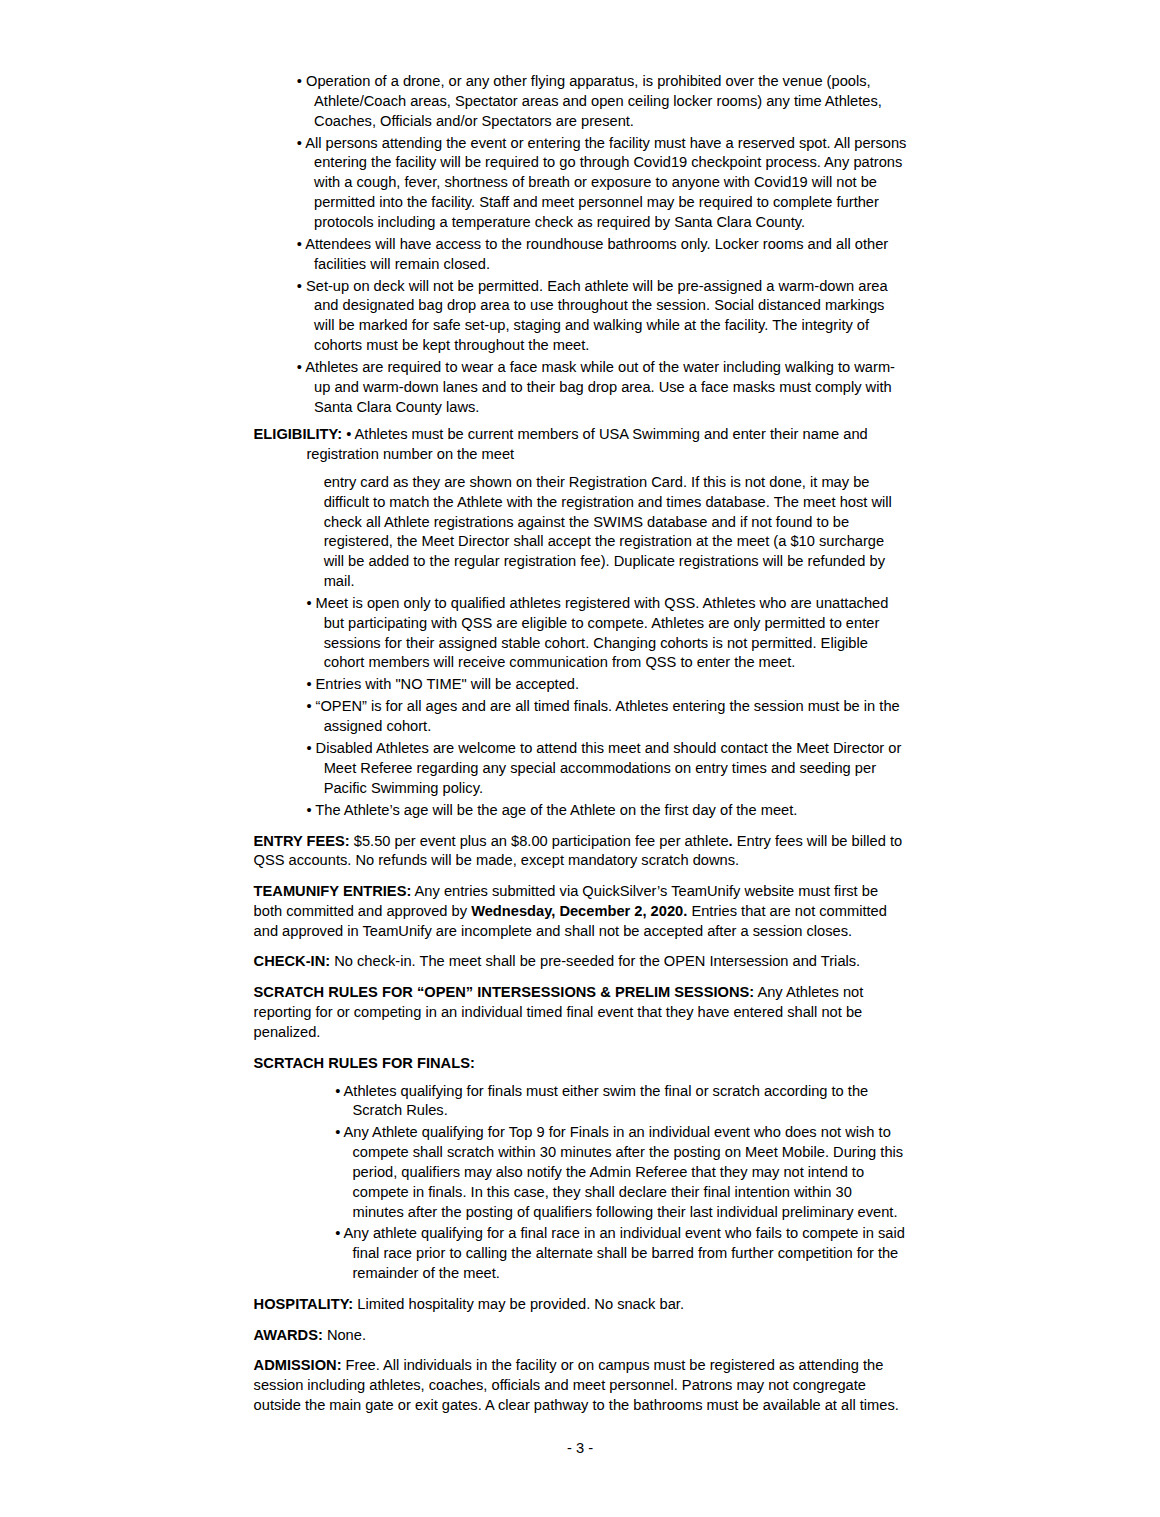• Operation of a drone, or any other flying apparatus, is prohibited over the venue (pools, Athlete/Coach areas, Spectator areas and open ceiling locker rooms) any time Athletes, Coaches, Officials and/or Spectators are present.
• All persons attending the event or entering the facility must have a reserved spot. All persons entering the facility will be required to go through Covid19 checkpoint process. Any patrons with a cough, fever, shortness of breath or exposure to anyone with Covid19 will not be permitted into the facility. Staff and meet personnel may be required to complete further protocols including a temperature check as required by Santa Clara County.
• Attendees will have access to the roundhouse bathrooms only. Locker rooms and all other facilities will remain closed.
• Set-up on deck will not be permitted. Each athlete will be pre-assigned a warm-down area and designated bag drop area to use throughout the session. Social distanced markings will be marked for safe set-up, staging and walking while at the facility. The integrity of cohorts must be kept throughout the meet.
• Athletes are required to wear a face mask while out of the water including walking to warm-up and warm-down lanes and to their bag drop area. Use a face masks must comply with Santa Clara County laws.
ELIGIBILITY: • Athletes must be current members of USA Swimming and enter their name and registration number on the meet
entry card as they are shown on their Registration Card. If this is not done, it may be difficult to match the Athlete with the registration and times database. The meet host will check all Athlete registrations against the SWIMS database and if not found to be registered, the Meet Director shall accept the registration at the meet (a $10 surcharge will be added to the regular registration fee). Duplicate registrations will be refunded by mail.
• Meet is open only to qualified athletes registered with QSS. Athletes who are unattached but participating with QSS are eligible to compete. Athletes are only permitted to enter sessions for their assigned stable cohort. Changing cohorts is not permitted. Eligible cohort members will receive communication from QSS to enter the meet.
• Entries with "NO TIME" will be accepted.
• “OPEN” is for all ages and are all timed finals. Athletes entering the session must be in the assigned cohort.
• Disabled Athletes are welcome to attend this meet and should contact the Meet Director or Meet Referee regarding any special accommodations on entry times and seeding per Pacific Swimming policy.
• The Athlete’s age will be the age of the Athlete on the first day of the meet.
ENTRY FEES: $5.50 per event plus an $8.00 participation fee per athlete. Entry fees will be billed to QSS accounts. No refunds will be made, except mandatory scratch downs.
TEAMUNIFY ENTRIES: Any entries submitted via QuickSilver’s TeamUnify website must first be both committed and approved by Wednesday, December 2, 2020. Entries that are not committed and approved in TeamUnify are incomplete and shall not be accepted after a session closes.
CHECK-IN: No check-in. The meet shall be pre-seeded for the OPEN Intersession and Trials.
SCRATCH RULES FOR “OPEN” INTERSESSIONS & PRELIM SESSIONS: Any Athletes not reporting for or competing in an individual timed final event that they have entered shall not be penalized.
SCRTACH RULES FOR FINALS:
• Athletes qualifying for finals must either swim the final or scratch according to the Scratch Rules.
• Any Athlete qualifying for Top 9 for Finals in an individual event who does not wish to compete shall scratch within 30 minutes after the posting on Meet Mobile. During this period, qualifiers may also notify the Admin Referee that they may not intend to compete in finals. In this case, they shall declare their final intention within 30 minutes after the posting of qualifiers following their last individual preliminary event.
• Any athlete qualifying for a final race in an individual event who fails to compete in said final race prior to calling the alternate shall be barred from further competition for the remainder of the meet.
HOSPITALITY: Limited hospitality may be provided. No snack bar.
AWARDS: None.
ADMISSION: Free. All individuals in the facility or on campus must be registered as attending the session including athletes, coaches, officials and meet personnel. Patrons may not congregate outside the main gate or exit gates. A clear pathway to the bathrooms must be available at all times.
- 3 -